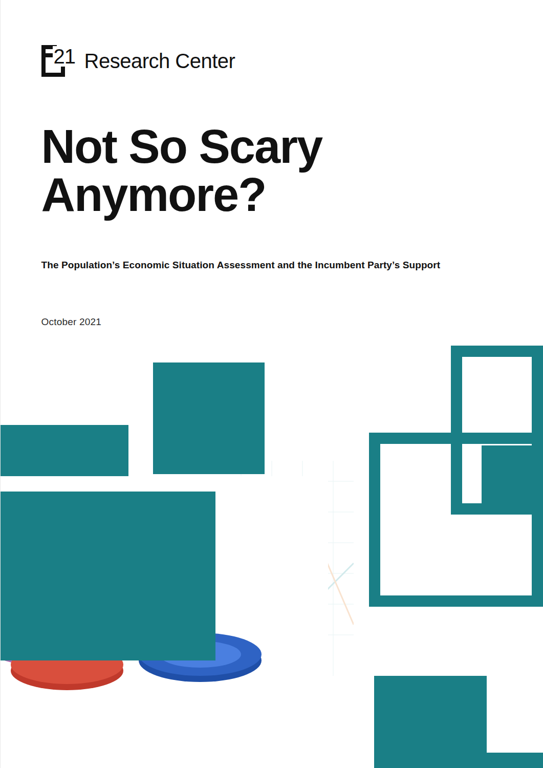21
Research Center
Not So Scary
Anymore?
The Population’s Economic Situation Assessment and the Incumbent Party’s Support
October 2021